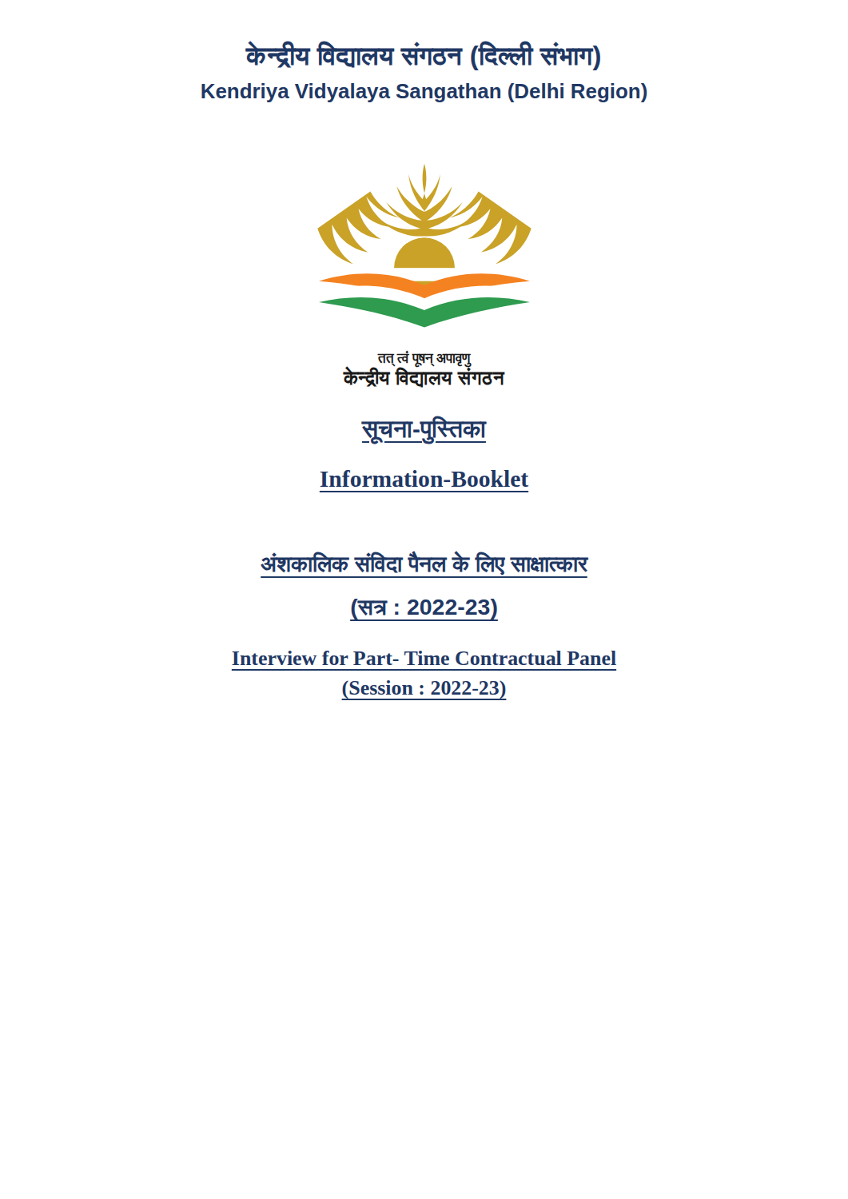केन्द्रीय विद्यालय संगठन (दिल्ली संभाग)
Kendriya Vidyalaya Sangathan (Delhi Region)
Kendriya Vidyalaya Sangathan emblem
तत् त्वं पूषन् अपावृणु केन्द्रीय विद्यालय संगठन
सूचना-पुस्तिका
Information-Booklet
अंशकालिक संविदा पैनल के लिए साक्षात्कार (सत्र : 2022-23)
Interview for Part- Time Contractual Panel
(Session : 2022-23)